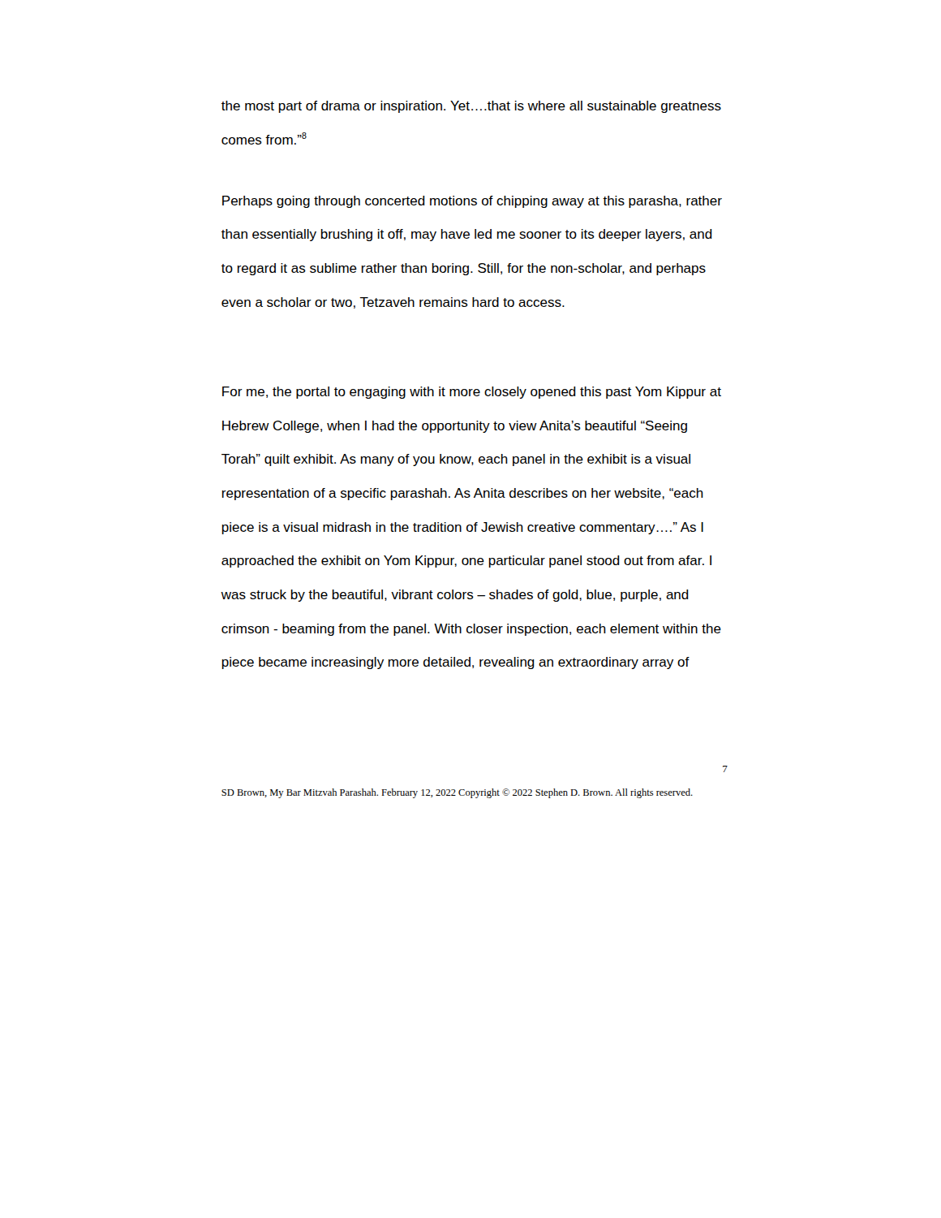the most part of drama or inspiration. Yet….that is where all sustainable greatness comes from.”8
Perhaps going through concerted motions of chipping away at this parasha, rather than essentially brushing it off, may have led me sooner to its deeper layers, and to regard it as sublime rather than boring. Still, for the non-scholar, and perhaps even a scholar or two, Tetzaveh remains hard to access.
For me, the portal to engaging with it more closely opened this past Yom Kippur at Hebrew College, when I had the opportunity to view Anita’s beautiful “Seeing Torah” quilt exhibit. As many of you know, each panel in the exhibit is a visual representation of a specific parashah. As Anita describes on her website, “each piece is a visual midrash in the tradition of Jewish creative commentary….” As I approached the exhibit on Yom Kippur, one particular panel stood out from afar. I was struck by the beautiful, vibrant colors – shades of gold, blue, purple, and crimson - beaming from the panel. With closer inspection, each element within the piece became increasingly more detailed, revealing an extraordinary array of
7
SD Brown, My Bar Mitzvah Parashah. February 12, 2022 Copyright © 2022 Stephen D. Brown. All rights reserved.